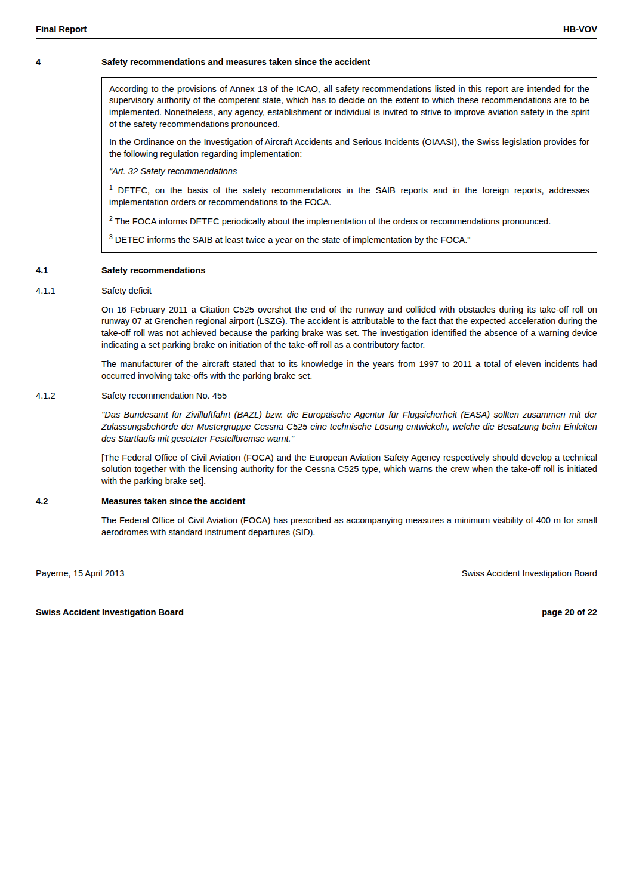Final Report HB-VOV
4
Safety recommendations and measures taken since the accident
According to the provisions of Annex 13 of the ICAO, all safety recommendations listed in this report are intended for the supervisory authority of the competent state, which has to decide on the extent to which these recommendations are to be implemented. Nonetheless, any agency, establishment or individual is invited to strive to improve aviation safety in the spirit of the safety recommendations pronounced.
In the Ordinance on the Investigation of Aircraft Accidents and Serious Incidents (OIAASI), the Swiss legislation provides for the following regulation regarding implementation:
“Art. 32 Safety recommendations
1 DETEC, on the basis of the safety recommendations in the SAIB reports and in the foreign reports, addresses implementation orders or recommendations to the FOCA.
2 The FOCA informs DETEC periodically about the implementation of the orders or recommendations pronounced.
3 DETEC informs the SAIB at least twice a year on the state of implementation by the FOCA."
4.1
Safety recommendations
4.1.1
Safety deficit
On 16 February 2011 a Citation C525 overshot the end of the runway and collided with obstacles during its take-off roll on runway 07 at Grenchen regional airport (LSZG). The accident is attributable to the fact that the expected acceleration during the take-off roll was not achieved because the parking brake was set. The investigation identified the absence of a warning device indicating a set parking brake on initiation of the take-off roll as a contributory factor.
The manufacturer of the aircraft stated that to its knowledge in the years from 1997 to 2011 a total of eleven incidents had occurred involving take-offs with the parking brake set.
4.1.2
Safety recommendation No. 455
"Das Bundesamt für Zivilluftfahrt (BAZL) bzw. die Europäische Agentur für Flugsicherheit (EASA) sollten zusammen mit der Zulassungsbehörde der Mustergruppe Cessna C525 eine technische Lösung entwickeln, welche die Besatzung beim Einleiten des Startlaufs mit gesetzter Festellbremse warnt."
[The Federal Office of Civil Aviation (FOCA) and the European Aviation Safety Agency respectively should develop a technical solution together with the licensing authority for the Cessna C525 type, which warns the crew when the take-off roll is initiated with the parking brake set].
4.2
Measures taken since the accident
The Federal Office of Civil Aviation (FOCA) has prescribed as accompanying measures a minimum visibility of 400 m for small aerodromes with standard instrument departures (SID).
Payerne, 15 April 2013 Swiss Accident Investigation Board
Swiss Accident Investigation Board page 20 of 22